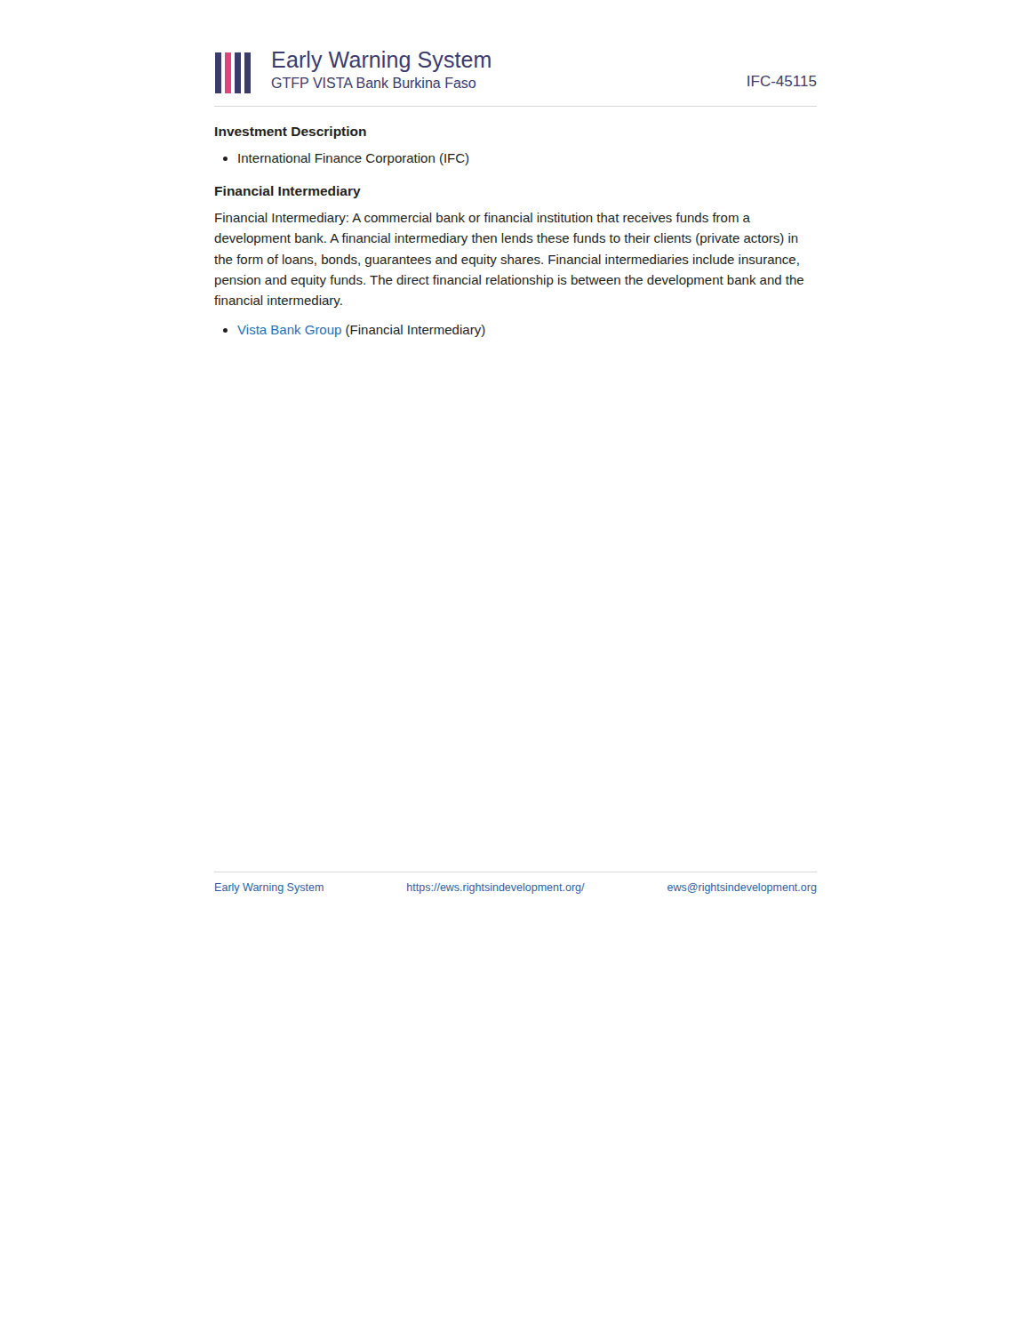Early Warning System
GTFP VISTA Bank Burkina Faso
IFC-45115
Investment Description
International Finance Corporation (IFC)
Financial Intermediary
Financial Intermediary: A commercial bank or financial institution that receives funds from a development bank. A financial intermediary then lends these funds to their clients (private actors) in the form of loans, bonds, guarantees and equity shares. Financial intermediaries include insurance, pension and equity funds. The direct financial relationship is between the development bank and the financial intermediary.
Vista Bank Group (Financial Intermediary)
Early Warning System
https://ews.rightsindevelopment.org/
ews@rightsindevelopment.org